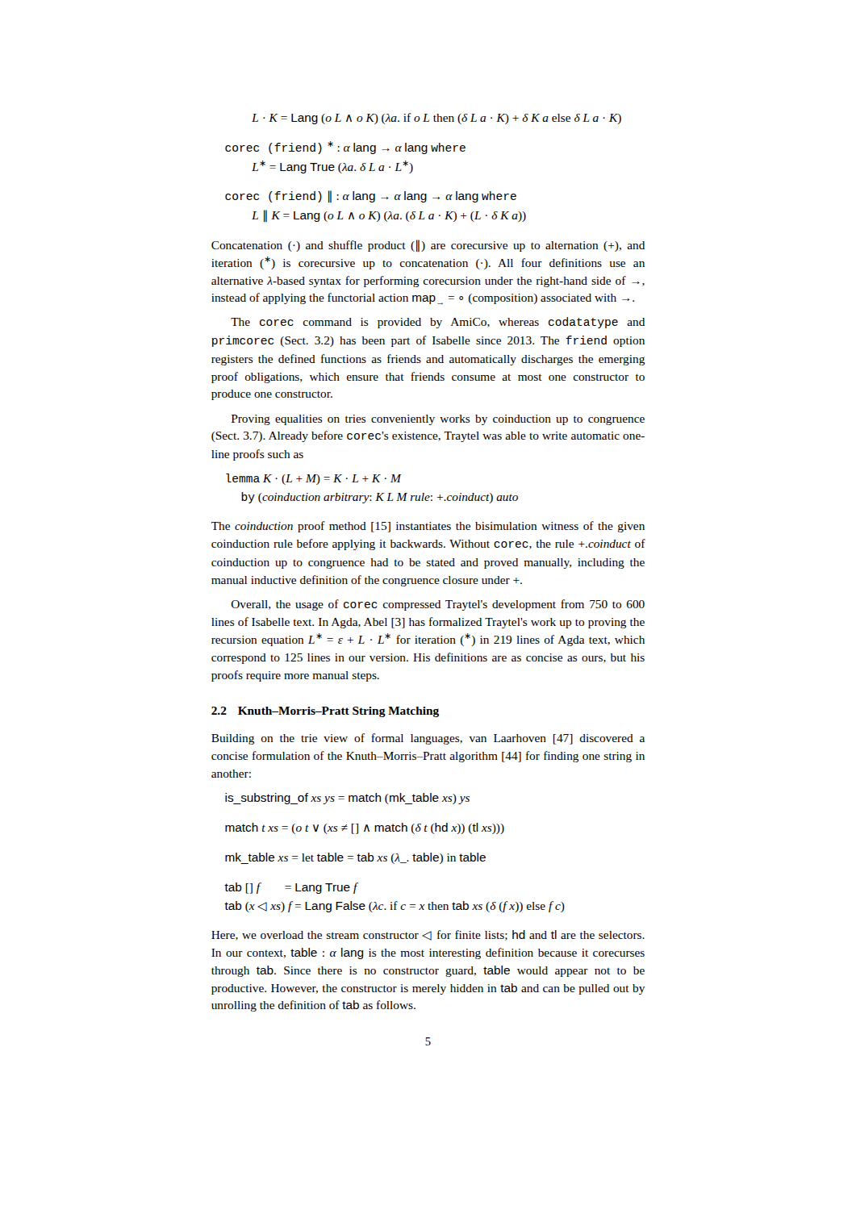L · K = Lang (o L ∧ o K) (λa. if o L then (δ L a · K) + δ K a else δ L a · K)
corec (friend) ∗ : α lang → α lang where
L∗ = Lang True (λa. δ L a · L∗)
corec (friend) ∥ : α lang → α lang → α lang where
L ∥ K = Lang (o L ∧ o K) (λa. (δ L a · K) + (L · δ K a))
Concatenation (·) and shuffle product (∥) are corecursive up to alternation (+), and iteration (∗) is corecursive up to concatenation (·). All four definitions use an alternative λ-based syntax for performing corecursion under the right-hand side of →, instead of applying the functorial action map→ = ∘ (composition) associated with →.
The corec command is provided by AmiCo, whereas codatatype and primcorec (Sect. 3.2) has been part of Isabelle since 2013. The friend option registers the defined functions as friends and automatically discharges the emerging proof obligations, which ensure that friends consume at most one constructor to produce one constructor.
Proving equalities on tries conveniently works by coinduction up to congruence (Sect. 3.7). Already before corec's existence, Traytel was able to write automatic one-line proofs such as
lemma K · (L + M) = K · L + K · M
by (coinduction arbitrary: K L M rule: +.coinduct) auto
The coinduction proof method [15] instantiates the bisimulation witness of the given coinduction rule before applying it backwards. Without corec, the rule +.coinduct of coinduction up to congruence had to be stated and proved manually, including the manual inductive definition of the congruence closure under +.
Overall, the usage of corec compressed Traytel's development from 750 to 600 lines of Isabelle text. In Agda, Abel [3] has formalized Traytel's work up to proving the recursion equation L∗ = ε + L · L∗ for iteration (∗) in 219 lines of Agda text, which correspond to 125 lines in our version. His definitions are as concise as ours, but his proofs require more manual steps.
2.2 Knuth–Morris–Pratt String Matching
Building on the trie view of formal languages, van Laarhoven [47] discovered a concise formulation of the Knuth–Morris–Pratt algorithm [44] for finding one string in another:
is_substring_of xs ys = match (mk_table xs) ys
match t xs = (o t ∨ (xs ≠ [] ∧ match (δ t (hd x)) (tl xs)))
mk_table xs = let table = tab xs (λ_. table) in table
tab [] f = Lang True f
tab (x ◁ xs) f = Lang False (λc. if c = x then tab xs (δ (f x)) else f c)
Here, we overload the stream constructor ◁ for finite lists; hd and tl are the selectors. In our context, table : α lang is the most interesting definition because it corecurses through tab. Since there is no constructor guard, table would appear not to be productive. However, the constructor is merely hidden in tab and can be pulled out by unrolling the definition of tab as follows.
5